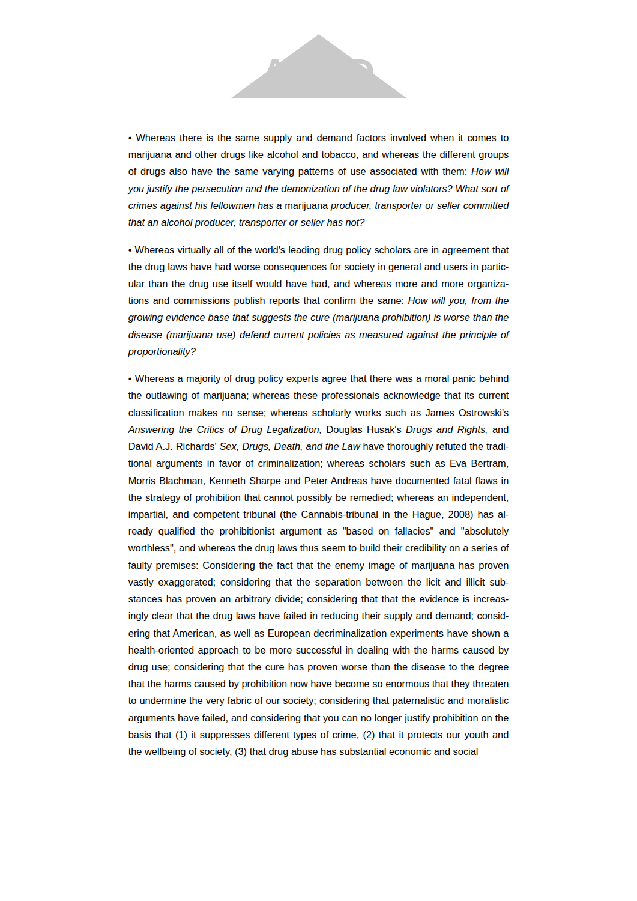AROD
• Whereas there is the same supply and demand factors involved when it comes to marijuana and other drugs like alcohol and tobacco, and whereas the different groups of drugs also have the same varying patterns of use associated with them: How will you justify the persecution and the demonization of the drug law violators? What sort of crimes against his fellowmen has a marijuana producer, transporter or seller committed that an alcohol producer, transporter or seller has not?
• Whereas virtually all of the world's leading drug policy scholars are in agreement that the drug laws have had worse consequences for society in general and users in particular than the drug use itself would have had, and whereas more and more organizations and commissions publish reports that confirm the same: How will you, from the growing evidence base that suggests the cure (marijuana prohibition) is worse than the disease (marijuana use) defend current policies as measured against the principle of proportionality?
• Whereas a majority of drug policy experts agree that there was a moral panic behind the outlawing of marijuana; whereas these professionals acknowledge that its current classification makes no sense; whereas scholarly works such as James Ostrowski's Answering the Critics of Drug Legalization, Douglas Husak's Drugs and Rights, and David A.J. Richards' Sex, Drugs, Death, and the Law have thoroughly refuted the traditional arguments in favor of criminalization; whereas scholars such as Eva Bertram, Morris Blachman, Kenneth Sharpe and Peter Andreas have documented fatal flaws in the strategy of prohibition that cannot possibly be remedied; whereas an independent, impartial, and competent tribunal (the Cannabis-tribunal in the Hague, 2008) has already qualified the prohibitionist argument as "based on fallacies" and "absolutely worthless", and whereas the drug laws thus seem to build their credibility on a series of faulty premises: Considering the fact that the enemy image of marijuana has proven vastly exaggerated; considering that the separation between the licit and illicit substances has proven an arbitrary divide; considering that that the evidence is increasingly clear that the drug laws have failed in reducing their supply and demand; considering that American, as well as European decriminalization experiments have shown a health-oriented approach to be more successful in dealing with the harms caused by drug use; considering that the cure has proven worse than the disease to the degree that the harms caused by prohibition now have become so enormous that they threaten to undermine the very fabric of our society; considering that paternalistic and moralistic arguments have failed, and considering that you can no longer justify prohibition on the basis that (1) it suppresses different types of crime, (2) that it protects our youth and the wellbeing of society, (3) that drug abuse has substantial economic and social